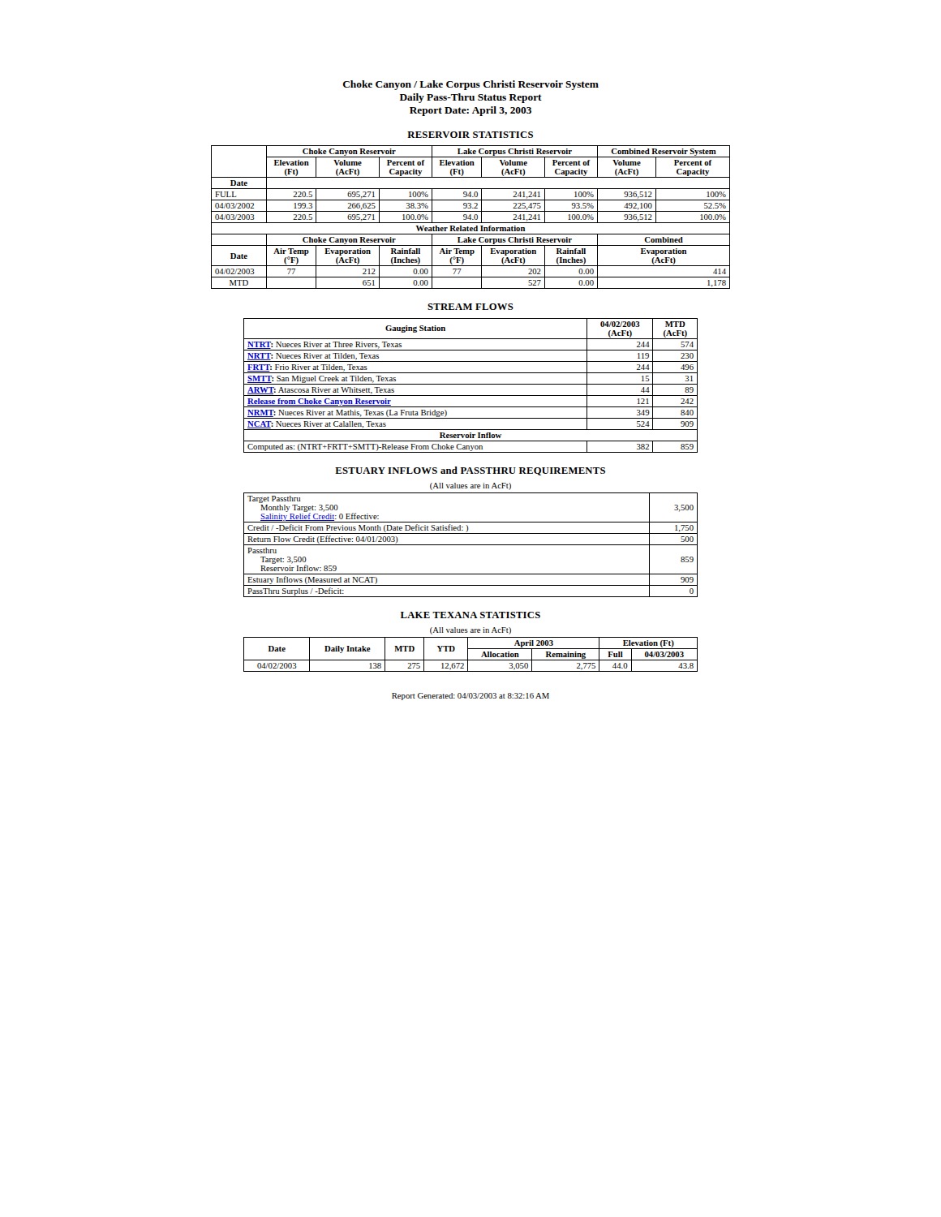Choke Canyon / Lake Corpus Christi Reservoir System
Daily Pass-Thru Status Report
Report Date: April 3, 2003
RESERVOIR STATISTICS
| | Choke Canyon Reservoir | Lake Corpus Christi Reservoir | Combined Reservoir System |
| --- | --- | --- | --- |
| Elevation (Ft) | Volume (AcFt) | Percent of Capacity | Elevation (Ft) | Volume (AcFt) | Percent of Capacity | Volume (AcFt) | Percent of Capacity |
| Date | | | | | | | | |
| FULL | 220.5 | 695,271 | 100% | 94.0 | 241,241 | 100% | 936,512 | 100% |
| 04/03/2002 | 199.3 | 266,625 | 38.3% | 93.2 | 225,475 | 93.5% | 492,100 | 52.5% |
| 04/03/2003 | 220.5 | 695,271 | 100.0% | 94.0 | 241,241 | 100.0% | 936,512 | 100.0% |
| Weather Related Information |
| | Choke Canyon Reservoir | Lake Corpus Christi Reservoir | Combined |
| Date | Air Temp (°F) | Evaporation (AcFt) | Rainfall (Inches) | Air Temp (°F) | Evaporation (AcFt) | Rainfall (Inches) | Evaporation (AcFt) |
| 04/02/2003 | 77 | 212 | 0.00 | 77 | 202 | 0.00 | 414 |
| MTD | | 651 | 0.00 | | 527 | 0.00 | 1,178 |
STREAM FLOWS
| Gauging Station | 04/02/2003 (AcFt) | MTD (AcFt) |
| --- | --- | --- |
| NTRT : Nueces River at Three Rivers, Texas | 244 | 574 |
| NRTT : Nueces River at Tilden, Texas | 119 | 230 |
| FRTT : Frio River at Tilden, Texas | 244 | 496 |
| SMTT : San Miguel Creek at Tilden, Texas | 15 | 31 |
| ARWT : Atascosa River at Whitsett, Texas | 44 | 89 |
| Release from Choke Canyon Reservoir | 121 | 242 |
| NRMT : Nueces River at Mathis, Texas (La Fruta Bridge) | 349 | 840 |
| NCAT : Nueces River at Calallen, Texas | 524 | 909 |
| Reservoir Inflow |
| Computed as: (NTRT+FRTT+SMTT)-Release From Choke Canyon | 382 | 859 |
ESTUARY INFLOWS and PASSTHRU REQUIREMENTS
(All values are in AcFt)
| Target Passthru Monthly Target: 3,500 Salinity Relief Credit : 0 Effective: | 3,500 |
| Credit / -Deficit From Previous Month (Date Deficit Satisfied: ) | 1,750 |
| Return Flow Credit (Effective: 04/01/2003) | 500 |
| Passthru Target: 3,500 Reservoir Inflow: 859 | 859 |
| Estuary Inflows (Measured at NCAT) | 909 |
| PassThru Surplus / -Deficit: | 0 |
LAKE TEXANA STATISTICS
(All values are in AcFt)
| Date | Daily Intake | MTD | YTD | April 2003 | Elevation (Ft) |
| --- | --- | --- | --- | --- | --- |
| Allocation | Remaining | Full | 04/03/2003 |
| 04/02/2003 | 138 | 275 | 12,672 | 3,050 | 2,775 | 44.0 | 43.8 |
Report Generated: 04/03/2003 at 8:32:16 AM